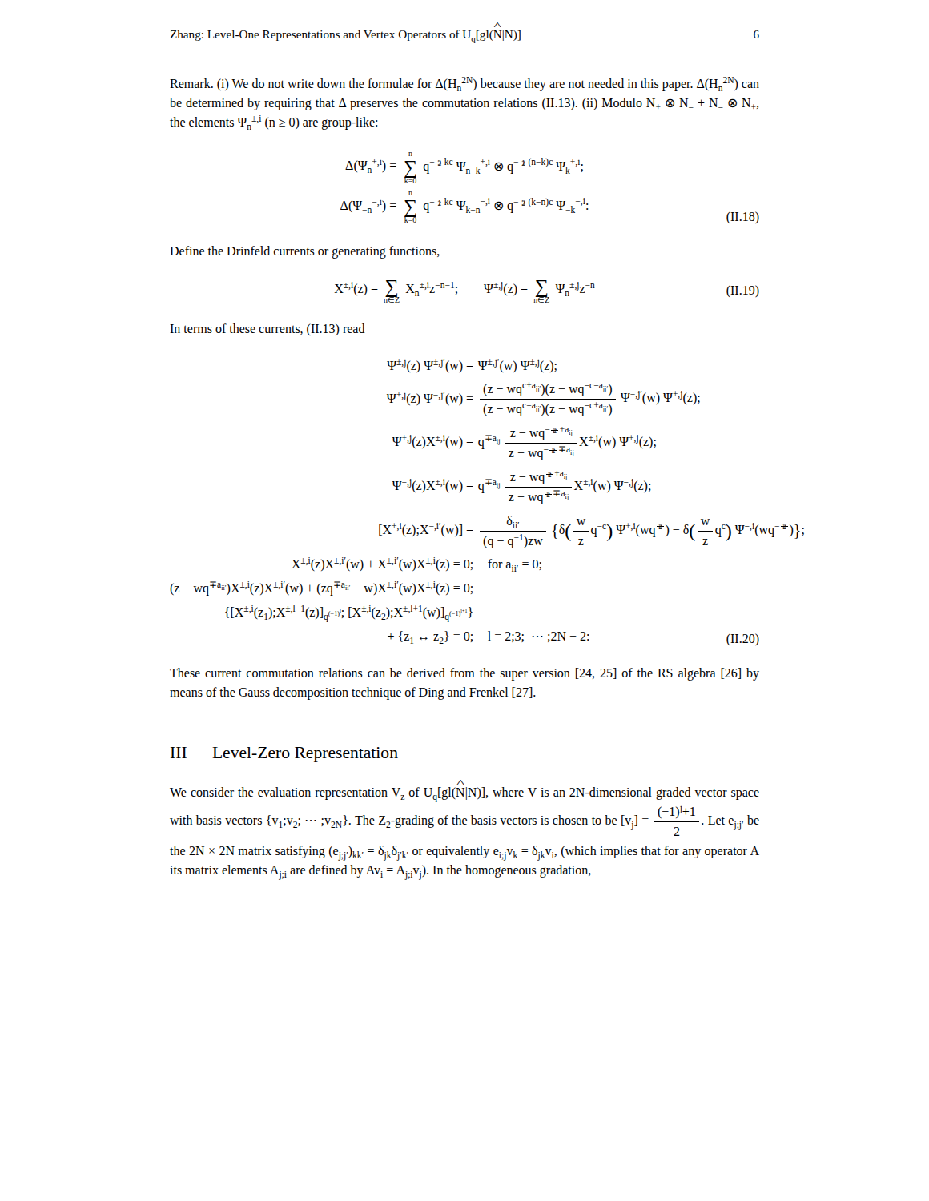Zhang: Level-One Representations and Vertex Operators of Uq[gl(N|N)] 6
Remark. (i) We do not write down the formulae for Δ(Hn2N) because they are not needed in this paper. Δ(Hn2N) can be determined by requiring that Δ preserves the commutation relations (II.13). (ii) Modulo N+ ⊗ N− + N− ⊗ N+, the elements Ψn±,i (n ≥ 0) are group-like:
Δ(Ψn+,i) = n∑k=0 q−32kc Ψn−k+,i ⊗ q−12(n−k)c Ψk+,i;
Δ(Ψ−n−,i) = n∑k=0 q−12kc Ψk−n−,i ⊗ q−32(k−n)c Ψ−k−,i:
(II.18)
Define the Drinfeld currents or generating functions,
X±,i(z) = ∑n∈Z Xn±,iz−n−1; Ψ±,j(z) = ∑n∈Z Ψn±,jz−n (II.19)
In terms of these currents, (II.13) read
Ψ±,j(z) Ψ±,j′(w) = Ψ±,j′(w) Ψ±,j(z);
Ψ+,j(z) Ψ−,j′(w) = (z − wqc+ajj′)(z − wq−c−ajj′)(z − wqc−ajj′)(z − wq−c+ajj′) Ψ−,j′(w) Ψ+,j(z);
Ψ+,j(z)X±,i(w) = q∓aij z − wq−c 2±aij z − wq−c 2∓aij X±,i(w) Ψ+,j(z);
Ψ−,j(z)X±,i(w) = q∓aij z − wqc 2±aij z − wqc 2∓aij X±,i(w) Ψ−,j(z);
[X+,i(z);X−,i′(w)] = δii′(q − q−1)zw {δ(wzq−c) Ψ+,i(wqc 2) − δ(wzqc) Ψ−,i(wq−c 2)};
X±,i(z)X±,i′(w) + X±,i′(w)X±,i(z) = 0; for aii′ = 0;
(z − wq∓aii′)X±,i(z)X±,i′(w) + (zq∓aii′ − w)X±,i′(w)X±,i(z) = 0;
{[X±,i(z1);X±,l−1(z)]q(−1)l; [X±,i(z2);X±,l+1(w)]q(−1)l+1}
+ {z1 ↔ z2} = 0; l = 2;3; ⋯ ;2N − 2:
(II.20)
These current commutation relations can be derived from the super version [24, 25] of the RS algebra [26] by means of the Gauss decomposition technique of Ding and Frenkel [27].
III Level-Zero Representation
We consider the evaluation representation Vz of Uq[gl(N|N)], where V is an 2N-dimensional graded vector space with basis vectors {v1;v2; ⋯ ;v2N}. The Z2-grading of the basis vectors is chosen to be [vj] = (−1)j+12. Let ej;j′ be the 2N × 2N matrix satisfying (ej;j′)kk′ = δjkδj′k′ or equivalently ei;jvk = δjkvi, (which implies that for any operator A its matrix elements Aj;i are defined by Avi = Aj;ivj). In the homogeneous gradation,